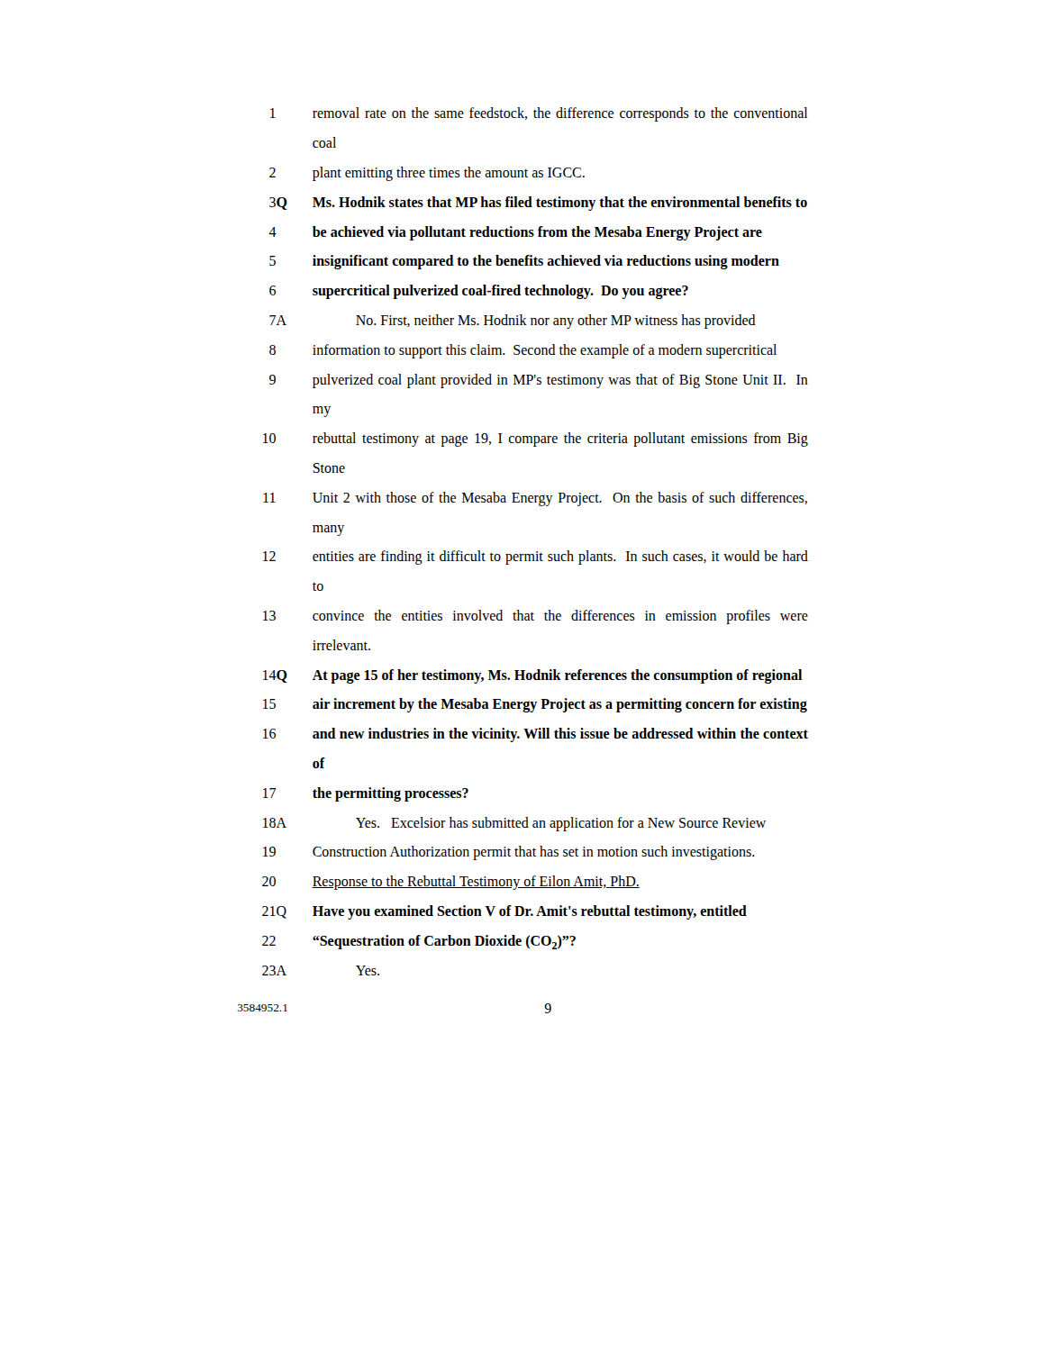| 1 | | removal rate on the same feedstock, the difference corresponds to the conventional coal |
| 2 | | plant emitting three times the amount as IGCC. |
| 3 | Q | Ms. Hodnik states that MP has filed testimony that the environmental benefits to |
| 4 | | be achieved via pollutant reductions from the Mesaba Energy Project are |
| 5 | | insignificant compared to the benefits achieved via reductions using modern |
| 6 | | supercritical pulverized coal-fired technology. Do you agree? |
| 7 | A | No. First, neither Ms. Hodnik nor any other MP witness has provided |
| 8 | | information to support this claim. Second the example of a modern supercritical |
| 9 | | pulverized coal plant provided in MP's testimony was that of Big Stone Unit II. In my |
| 10 | | rebuttal testimony at page 19, I compare the criteria pollutant emissions from Big Stone |
| 11 | | Unit 2 with those of the Mesaba Energy Project. On the basis of such differences, many |
| 12 | | entities are finding it difficult to permit such plants. In such cases, it would be hard to |
| 13 | | convince the entities involved that the differences in emission profiles were irrelevant. |
| 14 | Q | At page 15 of her testimony, Ms. Hodnik references the consumption of regional |
| 15 | | air increment by the Mesaba Energy Project as a permitting concern for existing |
| 16 | | and new industries in the vicinity. Will this issue be addressed within the context of |
| 17 | | the permitting processes? |
| 18 | A | Yes. Excelsior has submitted an application for a New Source Review |
| 19 | | Construction Authorization permit that has set in motion such investigations. |
| 20 | | Response to the Rebuttal Testimony of Eilon Amit, PhD. |
| 21 | Q | Have you examined Section V of Dr. Amit's rebuttal testimony, entitled |
| 22 | | “Sequestration of Carbon Dioxide (CO 2 )”? |
| 23 | A | Yes. |
3584952.1
9